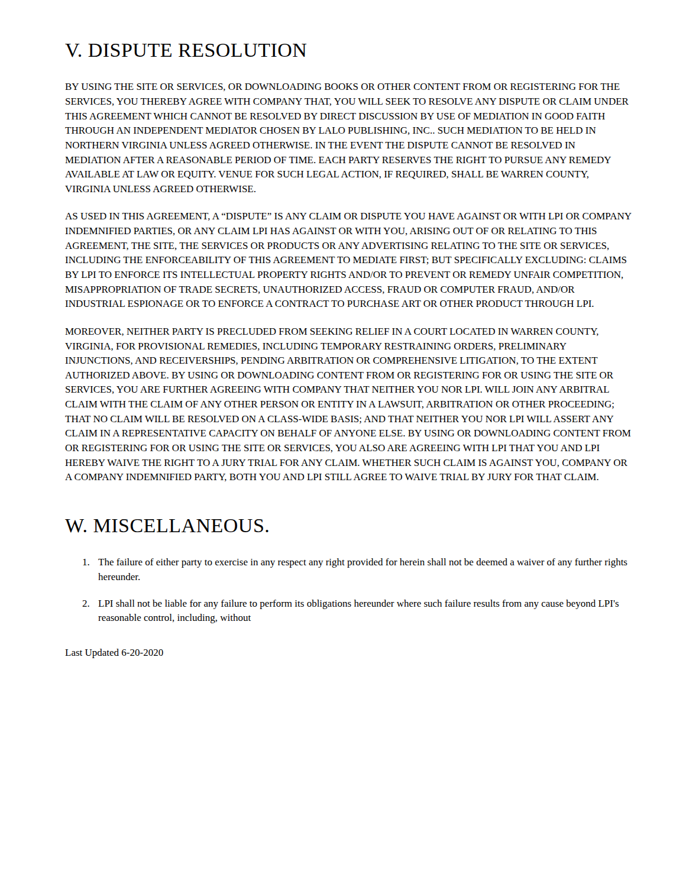V. DISPUTE RESOLUTION
By using the site or services, or downloading books or other content from or registering for the services, you thereby agree with company that, you will seek to resolve any dispute or claim under this agreement which cannot be resolved by direct discussion by use of mediation in good faith through an independent mediator chosen by Lalo Publishing, Inc.. Such mediation to be held in Northern Virginia unless agreed otherwise. In the event the dispute cannot be resolved in mediation after a reasonable period of time. Each party reserves the right to pursue any remedy available at law or equity. Venue for such legal action, if required, shall be Warren County, Virginia unless agreed otherwise.
As used in this agreement, a “dispute” is any claim or dispute you have against or with LPI or company indemnified parties, or any claim LPI has against or with you, arising out of or relating to this agreement, the site, the services or products or any advertising relating to the site or services, including the enforceability of this agreement to mediate first; but specifically excluding: claims by LPI to enforce its intellectual property rights and/or to prevent or remedy unfair competition, misappropriation of trade secrets, unauthorized access, fraud or computer fraud, and/or industrial espionage or to enforce a contract to purchase art or other product through LPI.
Moreover, neither party is precluded from seeking relief in a court located in Warren County, Virginia, for provisional remedies, including temporary restraining orders, preliminary injunctions, and receiverships, pending arbitration or comprehensive litigation, to the extent authorized above. By using or downloading content from or registering for or using the site or services, you are further agreeing with company that neither you nor LPI. Will join any arbitral claim with the claim of any other person or entity in a lawsuit, arbitration or other proceeding; that no claim will be resolved on a class-wide basis; and that neither you nor LPI will assert any claim in a representative capacity on behalf of anyone else. By using or downloading content from or registering for or using the site or services, you also are agreeing with LPI that you and LPI hereby waive the right to a jury trial for any claim. Whether such claim is against you, company or a company indemnified party, both you and LPI still agree to waive trial by jury for that claim.
W. MISCELLANEOUS.
The failure of either party to exercise in any respect any right provided for herein shall not be deemed a waiver of any further rights hereunder.
LPI shall not be liable for any failure to perform its obligations hereunder where such failure results from any cause beyond LPI's reasonable control, including, without
Last Updated 6-20-2020